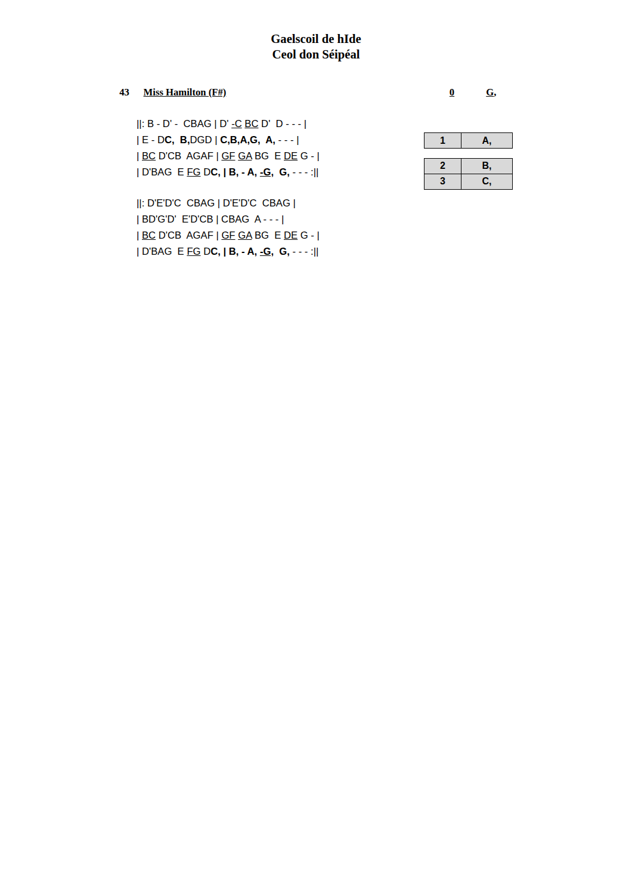Gaelscoil de hIde Ceol don Séipéal
43 Miss Hamilton (F#) 0 G,
||: B - D' - CBAG | D' -C BC D' D - - - | | E - DC, B, DGD | C,B,A,G, A, - - - | | BC D'CB AGAF | GF GA BG E DE G - | | D'BAG E FG DC, | B, - A, -G, G, - - - :||
||: D'E'D'C CBAG | D'E'D'C CBAG | | BD'G'D' E'D'CB | CBAG A - - - | | BC D'CB AGAF | GF GA BG E DE G - | | D'BAG E FG DC, | B, - A, -G, G, - - - :||
| 1 | A, |
| 2 | B, |
| 3 | C, |